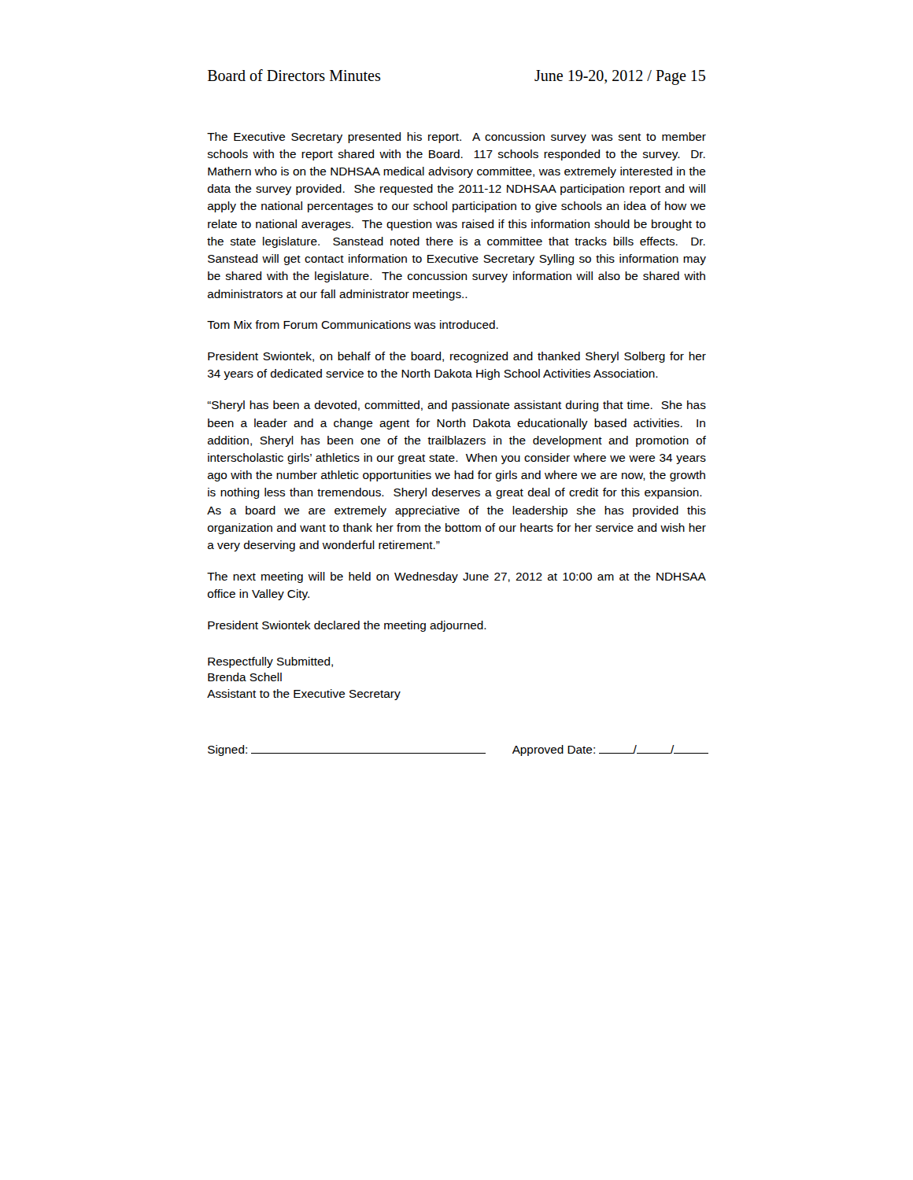Board of Directors Minutes
June 19-20, 2012 / Page 15
The Executive Secretary presented his report. A concussion survey was sent to member schools with the report shared with the Board. 117 schools responded to the survey. Dr. Mathern who is on the NDHSAA medical advisory committee, was extremely interested in the data the survey provided. She requested the 2011-12 NDHSAA participation report and will apply the national percentages to our school participation to give schools an idea of how we relate to national averages. The question was raised if this information should be brought to the state legislature. Sanstead noted there is a committee that tracks bills effects. Dr. Sanstead will get contact information to Executive Secretary Sylling so this information may be shared with the legislature. The concussion survey information will also be shared with administrators at our fall administrator meetings..
Tom Mix from Forum Communications was introduced.
President Swiontek, on behalf of the board, recognized and thanked Sheryl Solberg for her 34 years of dedicated service to the North Dakota High School Activities Association.
“Sheryl has been a devoted, committed, and passionate assistant during that time. She has been a leader and a change agent for North Dakota educationally based activities. In addition, Sheryl has been one of the trailblazers in the development and promotion of interscholastic girls’ athletics in our great state. When you consider where we were 34 years ago with the number athletic opportunities we had for girls and where we are now, the growth is nothing less than tremendous. Sheryl deserves a great deal of credit for this expansion. As a board we are extremely appreciative of the leadership she has provided this organization and want to thank her from the bottom of our hearts for her service and wish her a very deserving and wonderful retirement.”
The next meeting will be held on Wednesday June 27, 2012 at 10:00 am at the NDHSAA office in Valley City.
President Swiontek declared the meeting adjourned.
Respectfully Submitted,
Brenda Schell
Assistant to the Executive Secretary
Signed: Approved Date: / /